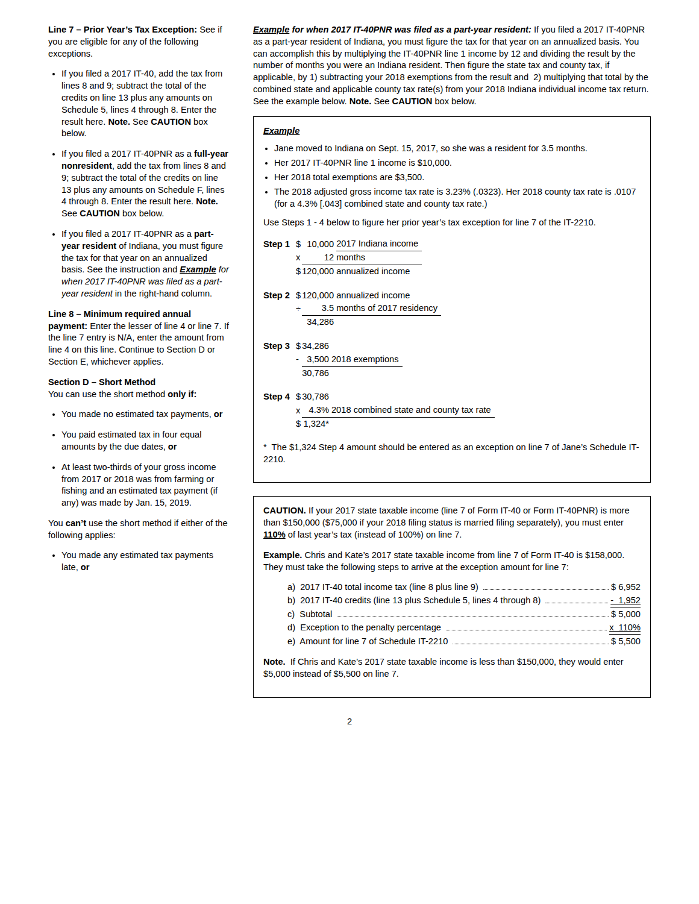Line 7 – Prior Year’s Tax Exception: See if you are eligible for any of the following exceptions.
If you filed a 2017 IT-40, add the tax from lines 8 and 9; subtract the total of the credits on line 13 plus any amounts on Schedule 5, lines 4 through 8. Enter the result here. Note. See CAUTION box below.
If you filed a 2017 IT-40PNR as a full-year nonresident, add the tax from lines 8 and 9; subtract the total of the credits on line 13 plus any amounts on Schedule F, lines 4 through 8. Enter the result here. Note. See CAUTION box below.
If you filed a 2017 IT-40PNR as a part-year resident of Indiana, you must figure the tax for that year on an annualized basis. See the instruction and Example for when 2017 IT-40PNR was filed as a part-year resident in the right-hand column.
Line 8 – Minimum required annual payment: Enter the lesser of line 4 or line 7. If the line 7 entry is N/A, enter the amount from line 4 on this line. Continue to Section D or Section E, whichever applies.
Section D – Short Method
You can use the short method only if:
You made no estimated tax payments, or
You paid estimated tax in four equal amounts by the due dates, or
At least two-thirds of your gross income from 2017 or 2018 was from farming or fishing and an estimated tax payment (if any) was made by Jan. 15, 2019.
You can’t use the short method if either of the following applies:
You made any estimated tax payments late, or
Example for when 2017 IT-40PNR was filed as a part-year resident: If you filed a 2017 IT-40PNR as a part-year resident of Indiana, you must figure the tax for that year on an annualized basis. You can accomplish this by multiplying the IT-40PNR line 1 income by 12 and dividing the result by the number of months you were an Indiana resident. Then figure the state tax and county tax, if applicable, by 1) subtracting your 2018 exemptions from the result and 2) multiplying that total by the combined state and applicable county tax rate(s) from your 2018 Indiana individual income tax return. See the example below. Note. See CAUTION box below.
Example
Jane moved to Indiana on Sept. 15, 2017, so she was a resident for 3.5 months.
Her 2017 IT-40PNR line 1 income is $10,000.
Her 2018 total exemptions are $3,500.
The 2018 adjusted gross income tax rate is 3.23% (.0323). Her 2018 county tax rate is .0107 (for a 4.3% [.043] combined state and county tax rate.)
Use Steps 1 - 4 below to figure her prior year’s tax exception for line 7 of the IT-2210.
| Step 1 | $ | 10,000 | 2017 Indiana income |
| | x | 12 | months |
| | $ | 120,000 | annualized income |
| Step 2 | $ | 120,000 | annualized income |
| | ÷ | 3.5 | months of 2017 residency |
| | | 34,286 | |
| Step 3 | $ | 34,286 | |
| | - | 3,500 | 2018 exemptions |
| | | 30,786 | |
| Step 4 | $ | 30,786 | |
| | x | 4.3% | 2018 combined state and county tax rate |
| | $ | 1,324* | |
* The $1,324 Step 4 amount should be entered as an exception on line 7 of Jane’s Schedule IT-2210.
CAUTION. If your 2017 state taxable income (line 7 of Form IT-40 or Form IT-40PNR) is more than $150,000 ($75,000 if your 2018 filing status is married filing separately), you must enter 110% of last year’s tax (instead of 100%) on line 7.
Example. Chris and Kate’s 2017 state taxable income from line 7 of Form IT-40 is $158,000. They must take the following steps to arrive at the exception amount for line 7:
a) 2017 IT-40 total income tax (line 8 plus line 9) $ 6,952
b) 2017 IT-40 credits (line 13 plus Schedule 5, lines 4 through 8) - 1,952
c) Subtotal $ 5,000
d) Exception to the penalty percentage x 110%
e) Amount for line 7 of Schedule IT-2210 $ 5,500
Note. If Chris and Kate’s 2017 state taxable income is less than $150,000, they would enter $5,000 instead of $5,500 on line 7.
2